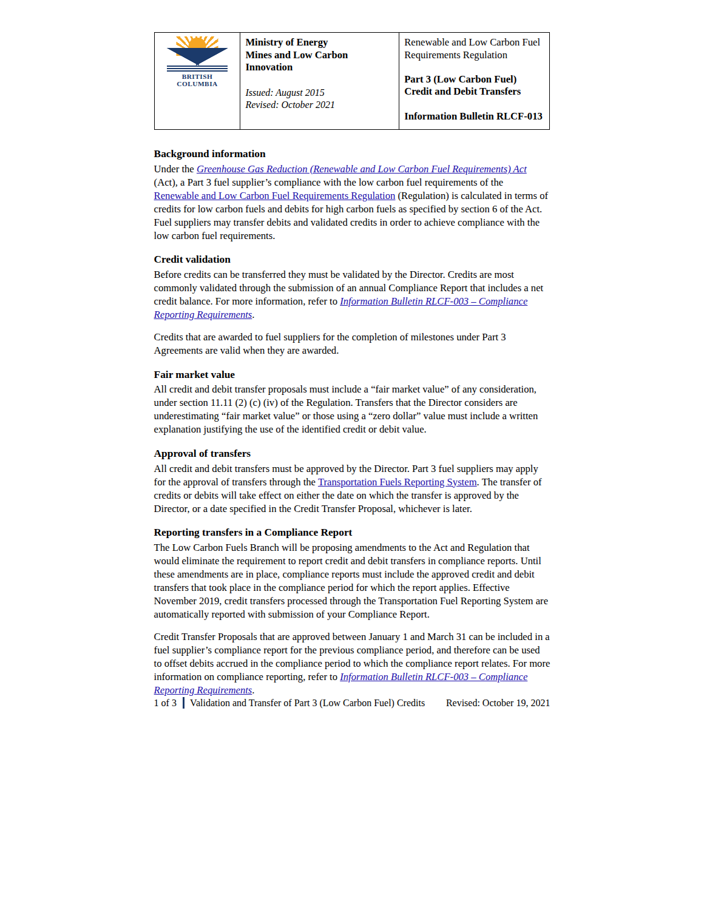| BRITISH COLUMBIA | Ministry of Energy Mines and Low Carbon Innovation Issued: August 2015 Revised: October 2021 | Renewable and Low Carbon Fuel Requirements Regulation Part 3 (Low Carbon Fuel) Credit and Debit Transfers Information Bulletin RLCF-013 |
Background information
Under the Greenhouse Gas Reduction (Renewable and Low Carbon Fuel Requirements) Act (Act), a Part 3 fuel supplier’s compliance with the low carbon fuel requirements of the Renewable and Low Carbon Fuel Requirements Regulation (Regulation) is calculated in terms of credits for low carbon fuels and debits for high carbon fuels as specified by section 6 of the Act. Fuel suppliers may transfer debits and validated credits in order to achieve compliance with the low carbon fuel requirements.
Credit validation
Before credits can be transferred they must be validated by the Director. Credits are most commonly validated through the submission of an annual Compliance Report that includes a net credit balance. For more information, refer to Information Bulletin RLCF-003 – Compliance Reporting Requirements.
Credits that are awarded to fuel suppliers for the completion of milestones under Part 3 Agreements are valid when they are awarded.
Fair market value
All credit and debit transfer proposals must include a “fair market value” of any consideration, under section 11.11 (2) (c) (iv) of the Regulation. Transfers that the Director considers are underestimating “fair market value” or those using a “zero dollar” value must include a written explanation justifying the use of the identified credit or debit value.
Approval of transfers
All credit and debit transfers must be approved by the Director. Part 3 fuel suppliers may apply for the approval of transfers through the Transportation Fuels Reporting System. The transfer of credits or debits will take effect on either the date on which the transfer is approved by the Director, or a date specified in the Credit Transfer Proposal, whichever is later.
Reporting transfers in a Compliance Report
The Low Carbon Fuels Branch will be proposing amendments to the Act and Regulation that would eliminate the requirement to report credit and debit transfers in compliance reports. Until these amendments are in place, compliance reports must include the approved credit and debit transfers that took place in the compliance period for which the report applies. Effective November 2019, credit transfers processed through the Transportation Fuel Reporting System are automatically reported with submission of your Compliance Report.
Credit Transfer Proposals that are approved between January 1 and March 31 can be included in a fuel supplier’s compliance report for the previous compliance period, and therefore can be used to offset debits accrued in the compliance period to which the compliance report relates. For more information on compliance reporting, refer to Information Bulletin RLCF-003 – Compliance Reporting Requirements.
1 of 3 Validation and Transfer of Part 3 (Low Carbon Fuel) Credits Revised: October 19, 2021